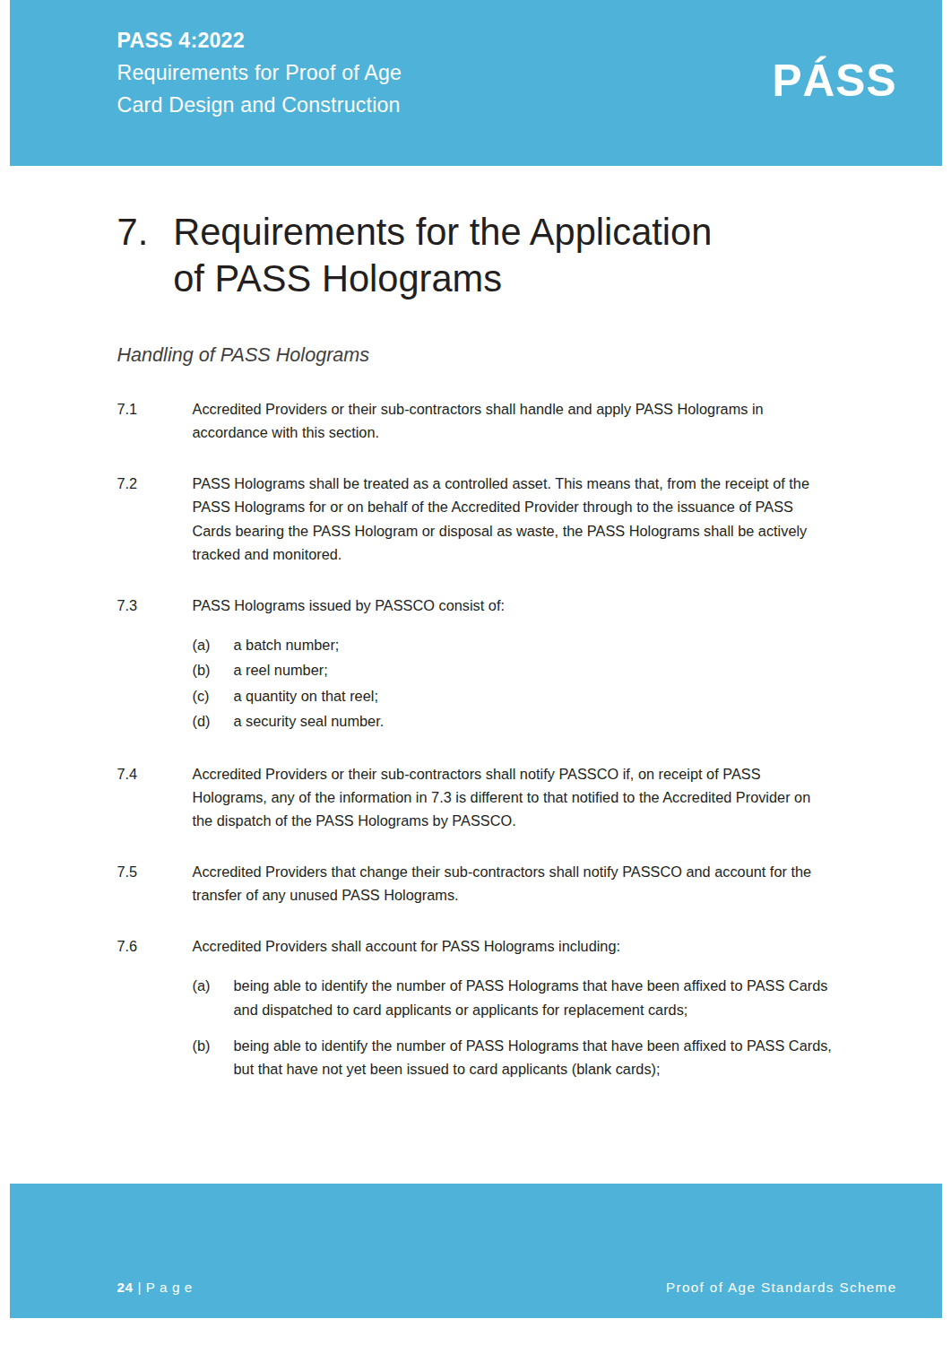PASS 4:2022
Requirements for Proof of Age
Card Design and Construction
PÁSS
7. Requirements for the Application of PASS Holograms
Handling of PASS Holograms
7.1 Accredited Providers or their sub-contractors shall handle and apply PASS Holograms in accordance with this section.
7.2 PASS Holograms shall be treated as a controlled asset. This means that, from the receipt of the PASS Holograms for or on behalf of the Accredited Provider through to the issuance of PASS Cards bearing the PASS Hologram or disposal as waste, the PASS Holograms shall be actively tracked and monitored.
7.3 PASS Holograms issued by PASSCO consist of:
(a) a batch number;
(b) a reel number;
(c) a quantity on that reel;
(d) a security seal number.
7.4 Accredited Providers or their sub-contractors shall notify PASSCO if, on receipt of PASS Holograms, any of the information in 7.3 is different to that notified to the Accredited Provider on the dispatch of the PASS Holograms by PASSCO.
7.5 Accredited Providers that change their sub-contractors shall notify PASSCO and account for the transfer of any unused PASS Holograms.
7.6 Accredited Providers shall account for PASS Holograms including:
(a) being able to identify the number of PASS Holograms that have been affixed to PASS Cards and dispatched to card applicants or applicants for replacement cards;
(b) being able to identify the number of PASS Holograms that have been affixed to PASS Cards, but that have not yet been issued to card applicants (blank cards);
24 | P a g e
Proof of Age Standards Scheme